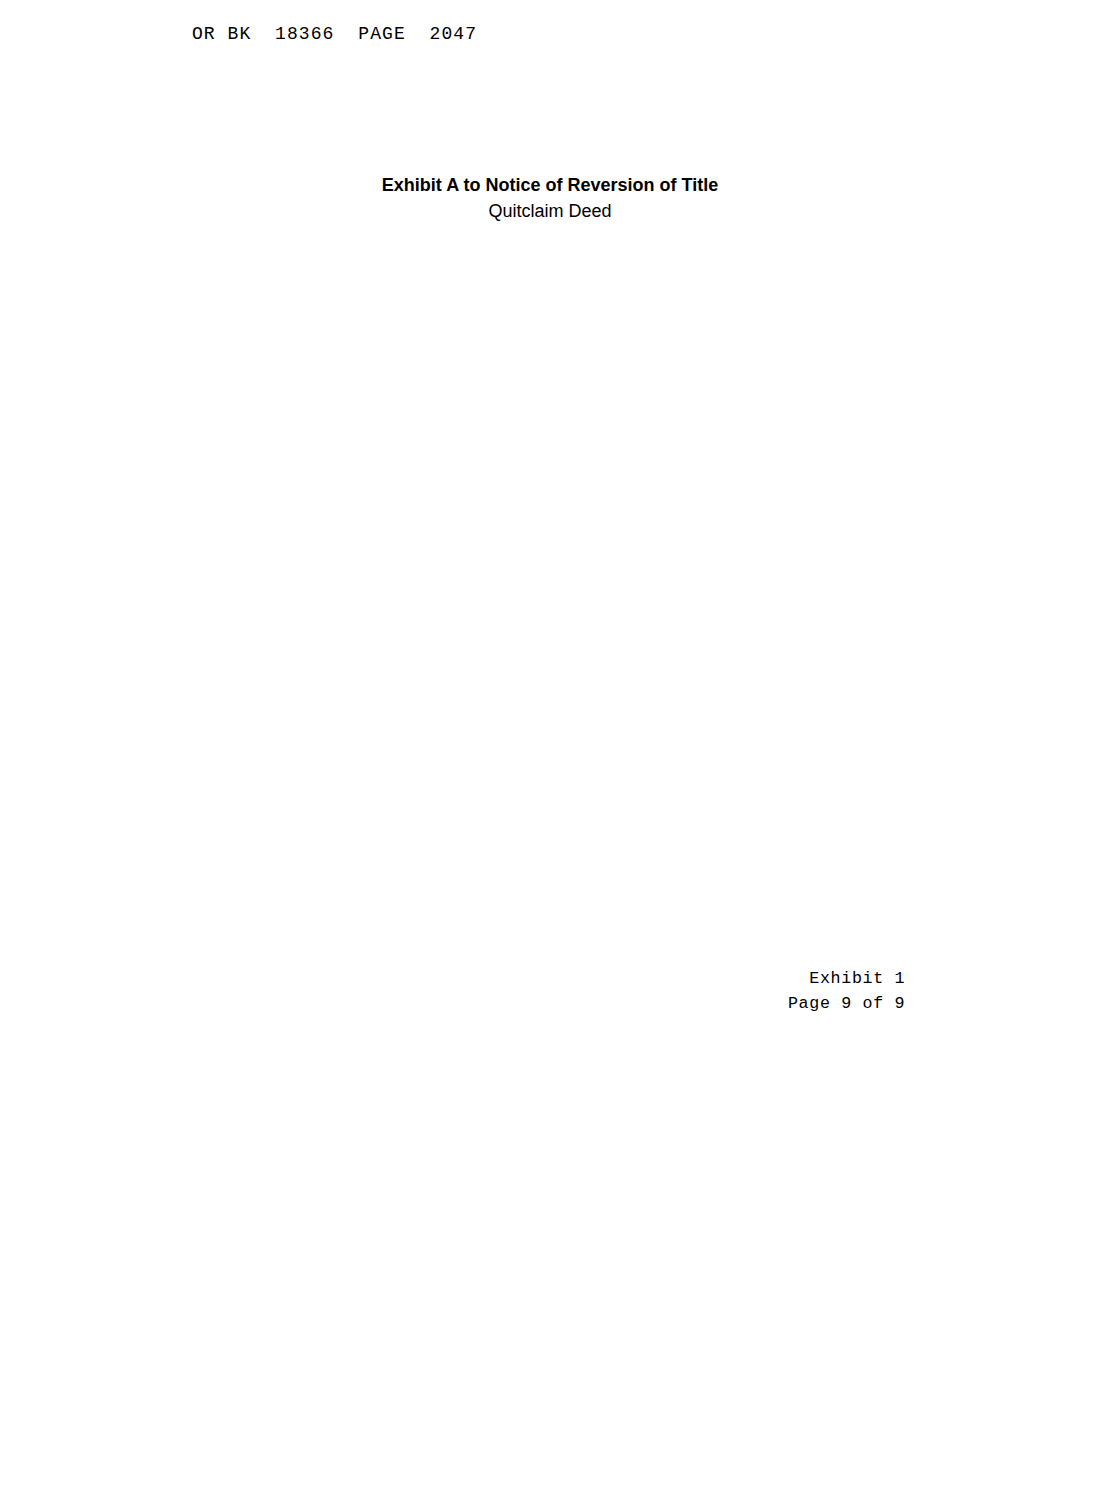OR BK 18366 PAGE 2047
Exhibit A to Notice of Reversion of Title
Quitclaim Deed
Exhibit 1 Page 9 of 9